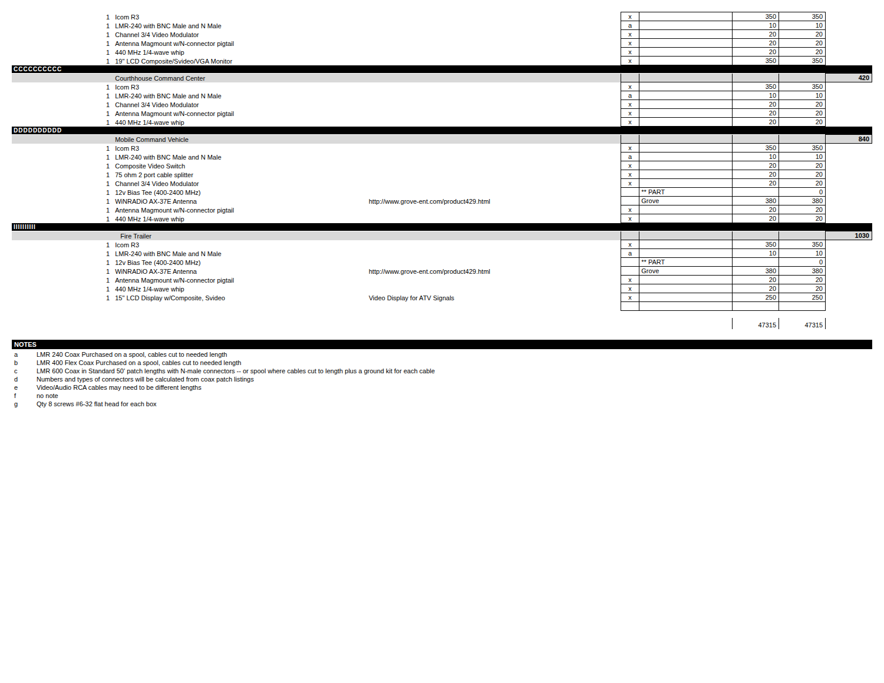| 1 | Icom R3 | | x | | 350 | 350 | |
| 1 | LMR-240 with BNC Male and N Male | | a | | 10 | 10 | |
| 1 | Channel 3/4 Video Modulator | | x | | 20 | 20 | |
| 1 | Antenna Magmount w/N-connector pigtail | | x | | 20 | 20 | |
| 1 | 440 MHz 1/4-wave whip | | x | | 20 | 20 | |
| 1 | 19" LCD Composite/Svideo/VGA Monitor | | x | | 350 | 350 | |
| CCCCCCCCCC |
| | Courthhouse Command Center | | | | | | 420 |
| 1 | Icom R3 | | x | | 350 | 350 | |
| 1 | LMR-240 with BNC Male and N Male | | a | | 10 | 10 | |
| 1 | Channel 3/4 Video Modulator | | x | | 20 | 20 | |
| 1 | Antenna Magmount w/N-connector pigtail | | x | | 20 | 20 | |
| 1 | 440 MHz 1/4-wave whip | | x | | 20 | 20 | |
| DDDDDDDDDD |
| | Mobile Command Vehicle | | | | | | 840 |
| 1 | Icom R3 | | x | | 350 | 350 | |
| 1 | LMR-240 with BNC Male and N Male | | a | | 10 | 10 | |
| 1 | Composite Video Switch | | x | | 20 | 20 | |
| 1 | 75 ohm 2 port cable splitter | | x | | 20 | 20 | |
| 1 | Channel 3/4 Video Modulator | | x | | 20 | 20 | |
| 1 | 12v Bias Tee (400-2400 MHz) | | | ** PART | | 0 | |
| 1 | WiNRADiO AX-37E Antenna | http://www.grove-ent.com/product429.html | | Grove | 380 | 380 | |
| 1 | Antenna Magmount w/N-connector pigtail | | x | | 20 | 20 | |
| 1 | 440 MHz 1/4-wave whip | | x | | 20 | 20 | |
| IIIIIIIIII |
| | Fire Trailer | | | | | | 1030 |
| 1 | Icom R3 | | x | | 350 | 350 | |
| 1 | LMR-240 with BNC Male and N Male | | a | | 10 | 10 | |
| 1 | 12v Bias Tee (400-2400 MHz) | | | ** PART | | 0 | |
| 1 | WiNRADiO AX-37E Antenna | http://www.grove-ent.com/product429.html | | Grove | 380 | 380 | |
| 1 | Antenna Magmount w/N-connector pigtail | | x | | 20 | 20 | |
| 1 | 440 MHz 1/4-wave whip | | x | | 20 | 20 | |
| 1 | 15" LCD Display w/Composite, Svideo | Video Display for ATV Signals | x | | 250 | 250 | |
| | 47315 | 47315 | |
NOTES
| a | LMR 240 Coax Purchased on a spool, cables cut to needed length |
| b | LMR 400 Flex Coax Purchased on a spool, cables cut to needed length |
| c | LMR 600 Coax in Standard 50' patch lengths with N-male connectors -- or spool where cables cut to length plus a ground kit for each cable |
| d | Numbers and types of connectors will be calculated from coax patch listings |
| e | Video/Audio RCA cables may need to be different lengths |
| f | no note |
| g | Qty 8 screws #6-32 flat head for each box |